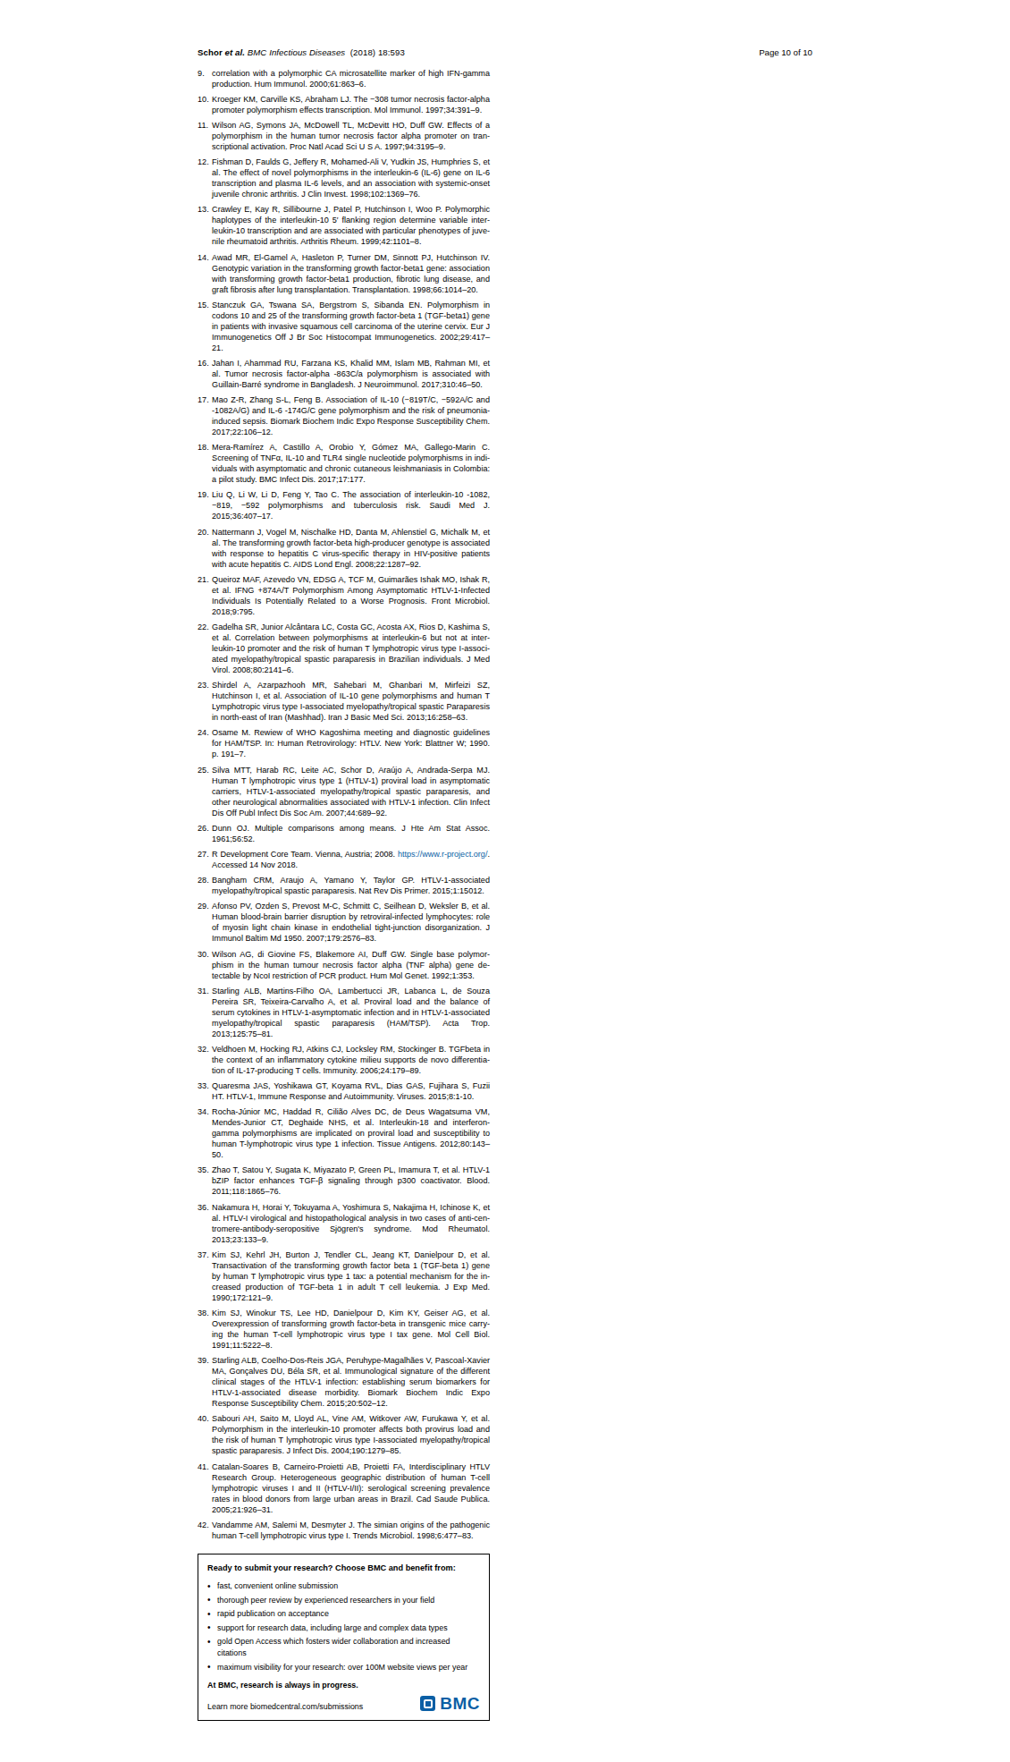Schor et al. BMC Infectious Diseases (2018) 18:593
Page 10 of 10
correlation with a polymorphic CA microsatellite marker of high IFN-gamma production. Hum Immunol. 2000;61:863–6.
Kroeger KM, Carville KS, Abraham LJ. The −308 tumor necrosis factor-alpha promoter polymorphism effects transcription. Mol Immunol. 1997;34:391–9.
Wilson AG, Symons JA, McDowell TL, McDevitt HO, Duff GW. Effects of a polymorphism in the human tumor necrosis factor alpha promoter on transcriptional activation. Proc Natl Acad Sci U S A. 1997;94:3195–9.
Fishman D, Faulds G, Jeffery R, Mohamed-Ali V, Yudkin JS, Humphries S, et al. The effect of novel polymorphisms in the interleukin-6 (IL-6) gene on IL-6 transcription and plasma IL-6 levels, and an association with systemic-onset juvenile chronic arthritis. J Clin Invest. 1998;102:1369–76.
Crawley E, Kay R, Sillibourne J, Patel P, Hutchinson I, Woo P. Polymorphic haplotypes of the interleukin-10 5′ flanking region determine variable interleukin-10 transcription and are associated with particular phenotypes of juvenile rheumatoid arthritis. Arthritis Rheum. 1999;42:1101–8.
Awad MR, El-Gamel A, Hasleton P, Turner DM, Sinnott PJ, Hutchinson IV. Genotypic variation in the transforming growth factor-beta1 gene: association with transforming growth factor-beta1 production, fibrotic lung disease, and graft fibrosis after lung transplantation. Transplantation. 1998;66:1014–20.
Stanczuk GA, Tswana SA, Bergstrom S, Sibanda EN. Polymorphism in codons 10 and 25 of the transforming growth factor-beta 1 (TGF-beta1) gene in patients with invasive squamous cell carcinoma of the uterine cervix. Eur J Immunogenetics Off J Br Soc Histocompat Immunogenetics. 2002;29:417–21.
Jahan I, Ahammad RU, Farzana KS, Khalid MM, Islam MB, Rahman MI, et al. Tumor necrosis factor-alpha -863C/a polymorphism is associated with Guillain-Barré syndrome in Bangladesh. J Neuroimmunol. 2017;310:46–50.
Mao Z-R, Zhang S-L, Feng B. Association of IL-10 (−819T/C, −592A/C and -1082A/G) and IL-6 -174G/C gene polymorphism and the risk of pneumonia-induced sepsis. Biomark Biochem Indic Expo Response Susceptibility Chem. 2017;22:106–12.
Mera-Ramírez A, Castillo A, Orobio Y, Gómez MA, Gallego-Marin C. Screening of TNFα, IL-10 and TLR4 single nucleotide polymorphisms in individuals with asymptomatic and chronic cutaneous leishmaniasis in Colombia: a pilot study. BMC Infect Dis. 2017;17:177.
Liu Q, Li W, Li D, Feng Y, Tao C. The association of interleukin-10 -1082, −819, −592 polymorphisms and tuberculosis risk. Saudi Med J. 2015;36:407–17.
Nattermann J, Vogel M, Nischalke HD, Danta M, Ahlenstiel G, Michalk M, et al. The transforming growth factor-beta high-producer genotype is associated with response to hepatitis C virus-specific therapy in HIV-positive patients with acute hepatitis C. AIDS Lond Engl. 2008;22:1287–92.
Queiroz MAF, Azevedo VN, EDSG A, TCF M, Guimarães Ishak MO, Ishak R, et al. IFNG +874A/T Polymorphism Among Asymptomatic HTLV-1-Infected Individuals Is Potentially Related to a Worse Prognosis. Front Microbiol. 2018;9:795.
Gadelha SR, Junior Alcântara LC, Costa GC, Acosta AX, Rios D, Kashima S, et al. Correlation between polymorphisms at interleukin-6 but not at interleukin-10 promoter and the risk of human T lymphotropic virus type I-associated myelopathy/tropical spastic paraparesis in Brazilian individuals. J Med Virol. 2008;80:2141–6.
Shirdel A, Azarpazhooh MR, Sahebari M, Ghanbari M, Mirfeizi SZ, Hutchinson I, et al. Association of IL-10 gene polymorphisms and human T Lymphotropic virus type I-associated myelopathy/tropical spastic Paraparesis in north-east of Iran (Mashhad). Iran J Basic Med Sci. 2013;16:258–63.
Osame M. Rewiew of WHO Kagoshima meeting and diagnostic guidelines for HAM/TSP. In: Human Retrovirology: HTLV. New York: Blattner W; 1990. p. 191–7.
Silva MTT, Harab RC, Leite AC, Schor D, Araújo A, Andrada-Serpa MJ. Human T lymphotropic virus type 1 (HTLV-1) proviral load in asymptomatic carriers, HTLV-1-associated myelopathy/tropical spastic paraparesis, and other neurological abnormalities associated with HTLV-1 infection. Clin Infect Dis Off Publ Infect Dis Soc Am. 2007;44:689–92.
Dunn OJ. Multiple comparisons among means. J Hte Am Stat Assoc. 1961;56:52.
R Development Core Team. Vienna, Austria; 2008. https://www.r-project.org/. Accessed 14 Nov 2018.
Bangham CRM, Araujo A, Yamano Y, Taylor GP. HTLV-1-associated myelopathy/tropical spastic paraparesis. Nat Rev Dis Primer. 2015;1:15012.
Afonso PV, Ozden S, Prevost M-C, Schmitt C, Seilhean D, Weksler B, et al. Human blood-brain barrier disruption by retroviral-infected lymphocytes: role of myosin light chain kinase in endothelial tight-junction disorganization. J Immunol Baltim Md 1950. 2007;179:2576–83.
Wilson AG, di Giovine FS, Blakemore AI, Duff GW. Single base polymorphism in the human tumour necrosis factor alpha (TNF alpha) gene detectable by NcoI restriction of PCR product. Hum Mol Genet. 1992;1:353.
Starling ALB, Martins-Filho OA, Lambertucci JR, Labanca L, de Souza Pereira SR, Teixeira-Carvalho A, et al. Proviral load and the balance of serum cytokines in HTLV-1-asymptomatic infection and in HTLV-1-associated myelopathy/tropical spastic paraparesis (HAM/TSP). Acta Trop. 2013;125:75–81.
Veldhoen M, Hocking RJ, Atkins CJ, Locksley RM, Stockinger B. TGFbeta in the context of an inflammatory cytokine milieu supports de novo differentiation of IL-17-producing T cells. Immunity. 2006;24:179–89.
Quaresma JAS, Yoshikawa GT, Koyama RVL, Dias GAS, Fujihara S, Fuzii HT. HTLV-1, Immune Response and Autoimmunity. Viruses. 2015;8:1-10.
Rocha-Júnior MC, Haddad R, Cilião Alves DC, de Deus Wagatsuma VM, Mendes-Junior CT, Deghaide NHS, et al. Interleukin-18 and interferon-gamma polymorphisms are implicated on proviral load and susceptibility to human T-lymphotropic virus type 1 infection. Tissue Antigens. 2012;80:143–50.
Zhao T, Satou Y, Sugata K, Miyazato P, Green PL, Imamura T, et al. HTLV-1 bZIP factor enhances TGF-β signaling through p300 coactivator. Blood. 2011;118:1865–76.
Nakamura H, Horai Y, Tokuyama A, Yoshimura S, Nakajima H, Ichinose K, et al. HTLV-I virological and histopathological analysis in two cases of anti-centromere-antibody-seropositive Sjögren's syndrome. Mod Rheumatol. 2013;23:133–9.
Kim SJ, Kehrl JH, Burton J, Tendler CL, Jeang KT, Danielpour D, et al. Transactivation of the transforming growth factor beta 1 (TGF-beta 1) gene by human T lymphotropic virus type 1 tax: a potential mechanism for the increased production of TGF-beta 1 in adult T cell leukemia. J Exp Med. 1990;172:121–9.
Kim SJ, Winokur TS, Lee HD, Danielpour D, Kim KY, Geiser AG, et al. Overexpression of transforming growth factor-beta in transgenic mice carrying the human T-cell lymphotropic virus type I tax gene. Mol Cell Biol. 1991;11:5222–8.
Starling ALB, Coelho-Dos-Reis JGA, Peruhype-Magalhães V, Pascoal-Xavier MA, Gonçalves DU, Béla SR, et al. Immunological signature of the different clinical stages of the HTLV-1 infection: establishing serum biomarkers for HTLV-1-associated disease morbidity. Biomark Biochem Indic Expo Response Susceptibility Chem. 2015;20:502–12.
Sabouri AH, Saito M, Lloyd AL, Vine AM, Witkover AW, Furukawa Y, et al. Polymorphism in the interleukin-10 promoter affects both provirus load and the risk of human T lymphotropic virus type I-associated myelopathy/tropical spastic paraparesis. J Infect Dis. 2004;190:1279–85.
Catalan-Soares B, Carneiro-Proietti AB, Proietti FA, Interdisciplinary HTLV Research Group. Heterogeneous geographic distribution of human T-cell lymphotropic viruses I and II (HTLV-I/II): serological screening prevalence rates in blood donors from large urban areas in Brazil. Cad Saude Publica. 2005;21:926–31.
Vandamme AM, Salemi M, Desmyter J. The simian origins of the pathogenic human T-cell lymphotropic virus type I. Trends Microbiol. 1998;6:477–83.
Ready to submit your research? Choose BMC and benefit from:
fast, convenient online submission
thorough peer review by experienced researchers in your field
rapid publication on acceptance
support for research data, including large and complex data types
gold Open Access which fosters wider collaboration and increased citations
maximum visibility for your research: over 100M website views per year
At BMC, research is always in progress.
Learn more biomedcentral.com/submissions
BMC